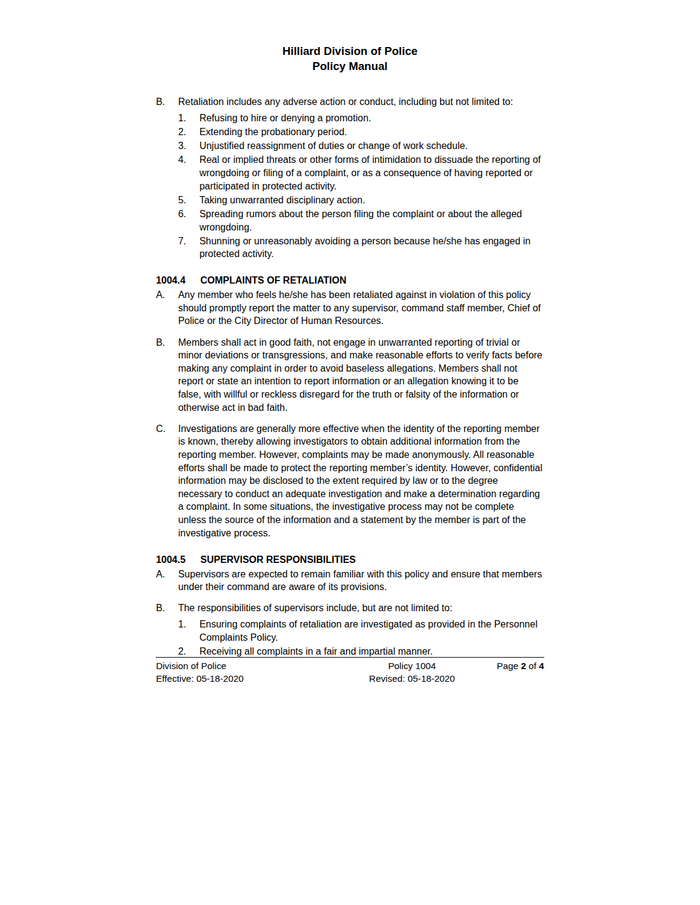Hilliard Division of Police Policy Manual
B.
Retaliation includes any adverse action or conduct, including but not limited to:
1. Refusing to hire or denying a promotion.
2. Extending the probationary period.
3. Unjustified reassignment of duties or change of work schedule.
4. Real or implied threats or other forms of intimidation to dissuade the reporting of wrongdoing or filing of a complaint, or as a consequence of having reported or participated in protected activity.
5. Taking unwarranted disciplinary action.
6. Spreading rumors about the person filing the complaint or about the alleged wrongdoing.
7. Shunning or unreasonably avoiding a person because he/she has engaged in protected activity.
1004.4 COMPLAINTS OF RETALIATION
A. Any member who feels he/she has been retaliated against in violation of this policy should promptly report the matter to any supervisor, command staff member, Chief of Police or the City Director of Human Resources.
B. Members shall act in good faith, not engage in unwarranted reporting of trivial or minor deviations or transgressions, and make reasonable efforts to verify facts before making any complaint in order to avoid baseless allegations. Members shall not report or state an intention to report information or an allegation knowing it to be false, with willful or reckless disregard for the truth or falsity of the information or otherwise act in bad faith.
C. Investigations are generally more effective when the identity of the reporting member is known, thereby allowing investigators to obtain additional information from the reporting member. However, complaints may be made anonymously. All reasonable efforts shall be made to protect the reporting member’s identity. However, confidential information may be disclosed to the extent required by law or to the degree necessary to conduct an adequate investigation and make a determination regarding a complaint. In some situations, the investigative process may not be complete unless the source of the information and a statement by the member is part of the investigative process.
1004.5 SUPERVISOR RESPONSIBILITIES
A. Supervisors are expected to remain familiar with this policy and ensure that members under their command are aware of its provisions.
B.
The responsibilities of supervisors include, but are not limited to:
1. Ensuring complaints of retaliation are investigated as provided in the Personnel Complaints Policy.
2. Receiving all complaints in a fair and impartial manner.
Division of Police Effective: 05-18-2020
Policy 1004 Revised: 05-18-2020
Page 2 of 4